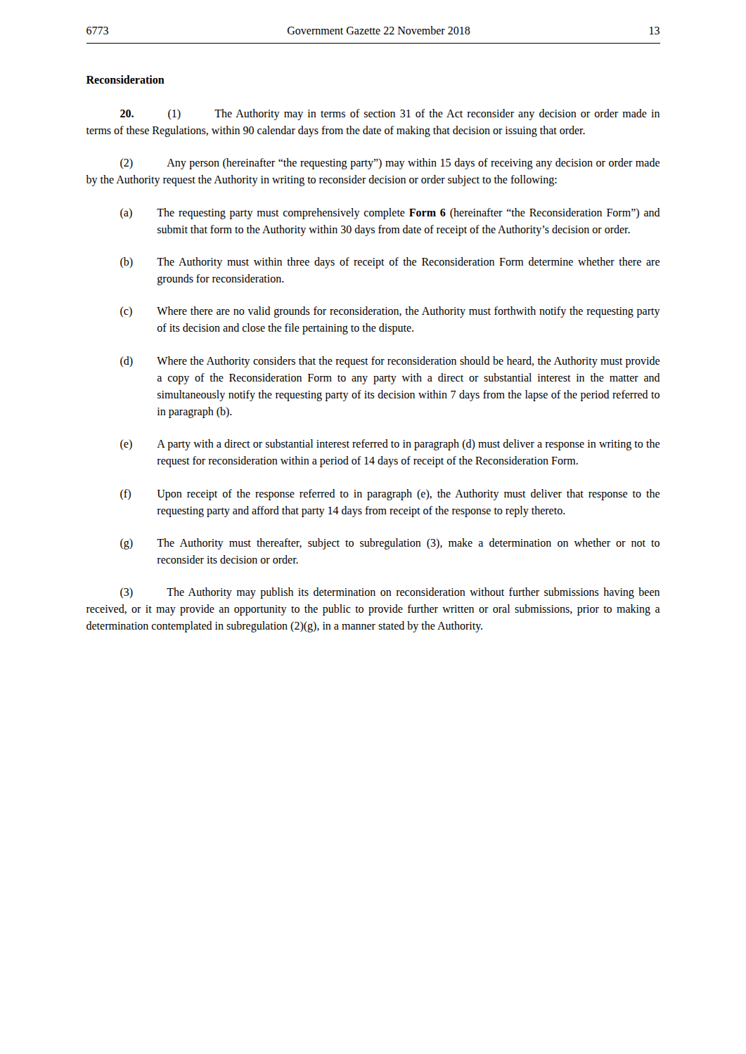6773 Government Gazette 22 November 2018 13
Reconsideration
20. (1) The Authority may in terms of section 31 of the Act reconsider any decision or order made in terms of these Regulations, within 90 calendar days from the date of making that decision or issuing that order.
(2) Any person (hereinafter “the requesting party”) may within 15 days of receiving any decision or order made by the Authority request the Authority in writing to reconsider decision or order subject to the following:
(a)
The requesting party must comprehensively complete Form 6 (hereinafter “the Reconsideration Form”) and submit that form to the Authority within 30 days from date of receipt of the Authority’s decision or order.
(b)
The Authority must within three days of receipt of the Reconsideration Form determine whether there are grounds for reconsideration.
(c)
Where there are no valid grounds for reconsideration, the Authority must forthwith notify the requesting party of its decision and close the file pertaining to the dispute.
(d)
Where the Authority considers that the request for reconsideration should be heard, the Authority must provide a copy of the Reconsideration Form to any party with a direct or substantial interest in the matter and simultaneously notify the requesting party of its decision within 7 days from the lapse of the period referred to in paragraph (b).
(e)
A party with a direct or substantial interest referred to in paragraph (d) must deliver a response in writing to the request for reconsideration within a period of 14 days of receipt of the Reconsideration Form.
(f)
Upon receipt of the response referred to in paragraph (e), the Authority must deliver that response to the requesting party and afford that party 14 days from receipt of the response to reply thereto.
(g)
The Authority must thereafter, subject to subregulation (3), make a determination on whether or not to reconsider its decision or order.
(3) The Authority may publish its determination on reconsideration without further submissions having been received, or it may provide an opportunity to the public to provide further written or oral submissions, prior to making a determination contemplated in subregulation (2)(g), in a manner stated by the Authority.